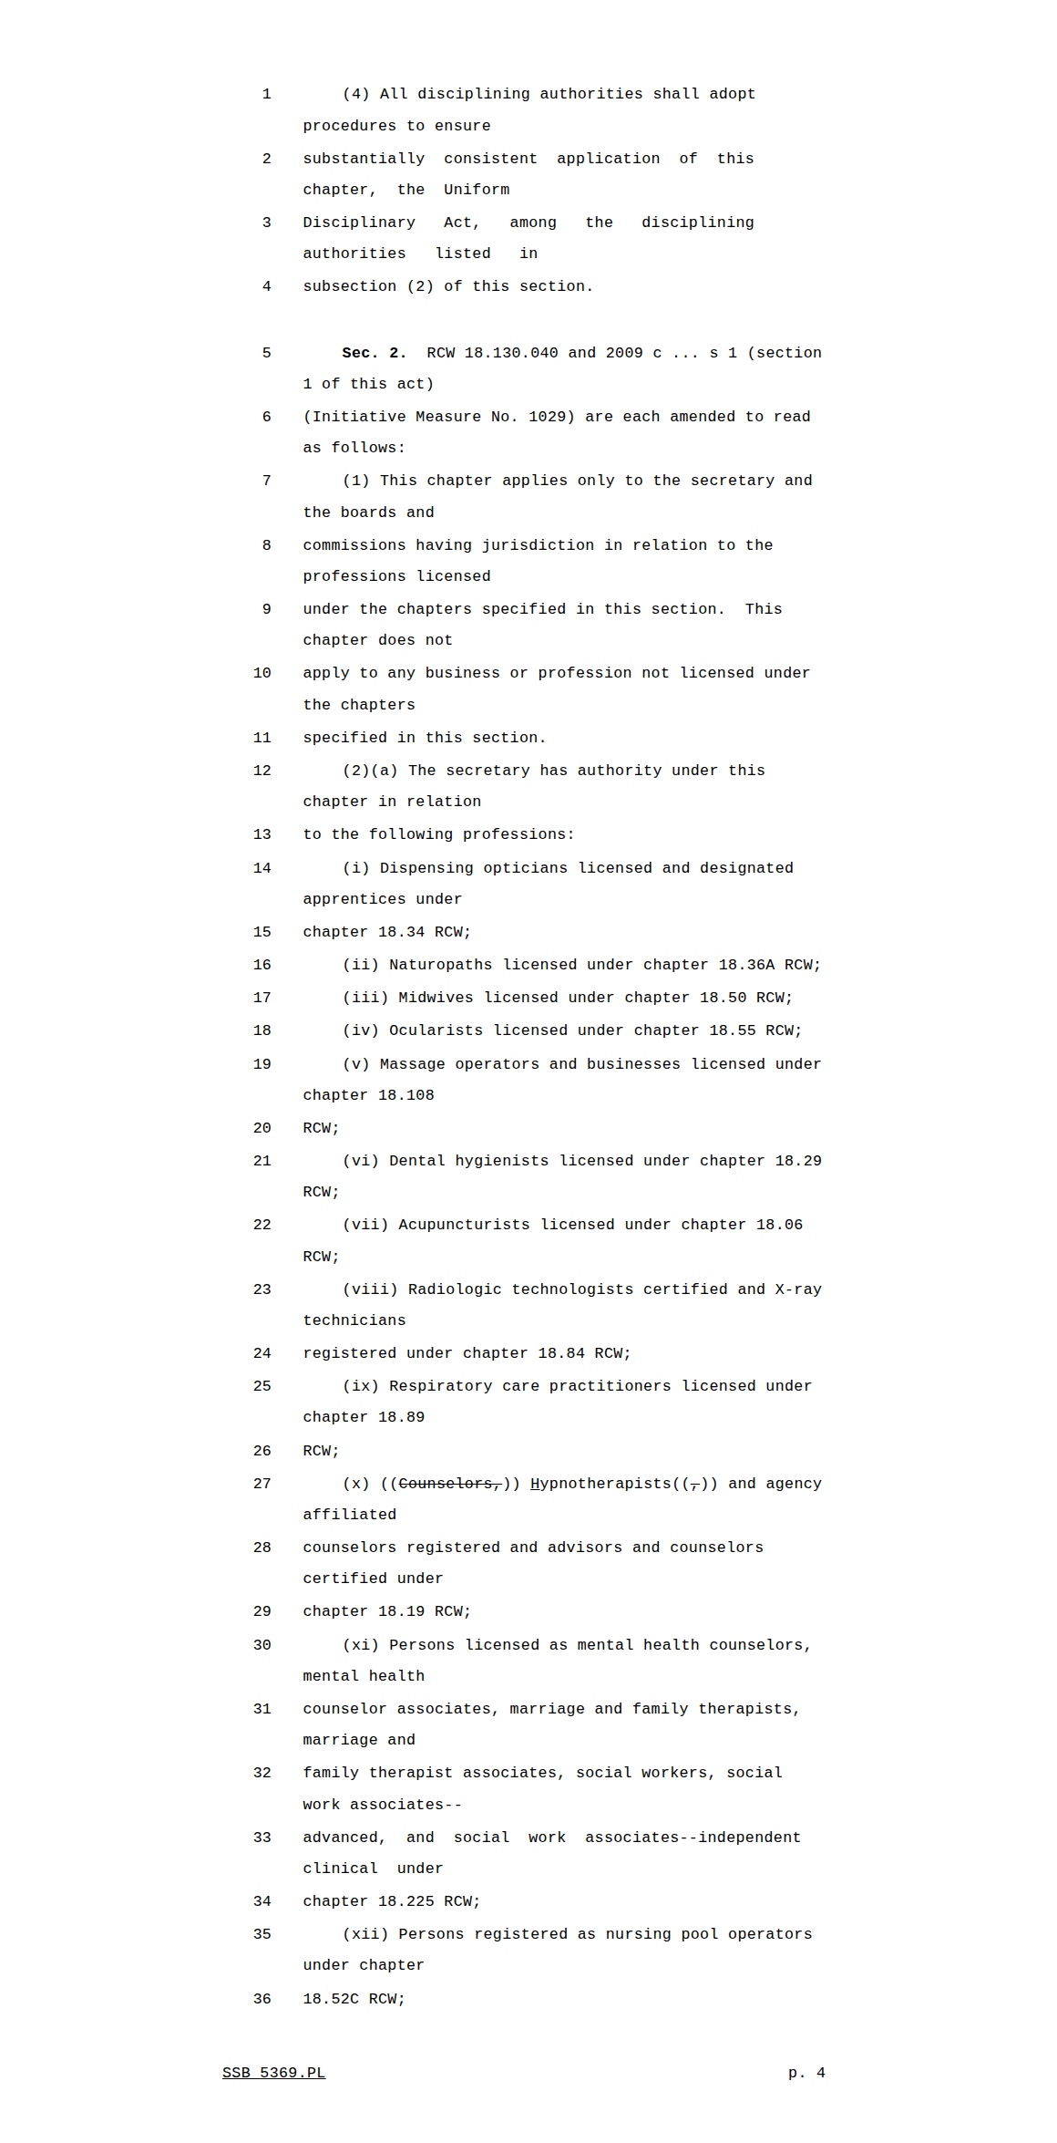| 1 | (4) All disciplining authorities shall adopt procedures to ensure |
| 2 | substantially consistent application of this chapter, the Uniform |
| 3 | Disciplinary Act, among the disciplining authorities listed in |
| 4 | subsection (2) of this section. |
| 5 | Sec. 2. RCW 18.130.040 and 2009 c ... s 1 (section 1 of this act) |
| 6 | (Initiative Measure No. 1029) are each amended to read as follows: |
| 7 | (1) This chapter applies only to the secretary and the boards and |
| 8 | commissions having jurisdiction in relation to the professions licensed |
| 9 | under the chapters specified in this section. This chapter does not |
| 10 | apply to any business or profession not licensed under the chapters |
| 11 | specified in this section. |
| 12 | (2)(a) The secretary has authority under this chapter in relation |
| 13 | to the following professions: |
| 14 | (i) Dispensing opticians licensed and designated apprentices under |
| 15 | chapter 18.34 RCW; |
| 16 | (ii) Naturopaths licensed under chapter 18.36A RCW; |
| 17 | (iii) Midwives licensed under chapter 18.50 RCW; |
| 18 | (iv) Ocularists licensed under chapter 18.55 RCW; |
| 19 | (v) Massage operators and businesses licensed under chapter 18.108 |
| 20 | RCW; |
| 21 | (vi) Dental hygienists licensed under chapter 18.29 RCW; |
| 22 | (vii) Acupuncturists licensed under chapter 18.06 RCW; |
| 23 | (viii) Radiologic technologists certified and X-ray technicians |
| 24 | registered under chapter 18.84 RCW; |
| 25 | (ix) Respiratory care practitioners licensed under chapter 18.89 |
| 26 | RCW; |
| 27 | (x) (( Counselors, )) H ypnotherapists(( , )) and agency affiliated |
| 28 | counselors registered and advisors and counselors certified under |
| 29 | chapter 18.19 RCW; |
| 30 | (xi) Persons licensed as mental health counselors, mental health |
| 31 | counselor associates, marriage and family therapists, marriage and |
| 32 | family therapist associates, social workers, social work associates-- |
| 33 | advanced, and social work associates--independent clinical under |
| 34 | chapter 18.225 RCW; |
| 35 | (xii) Persons registered as nursing pool operators under chapter |
| 36 | 18.52C RCW; |
SSB 5369.PL p. 4